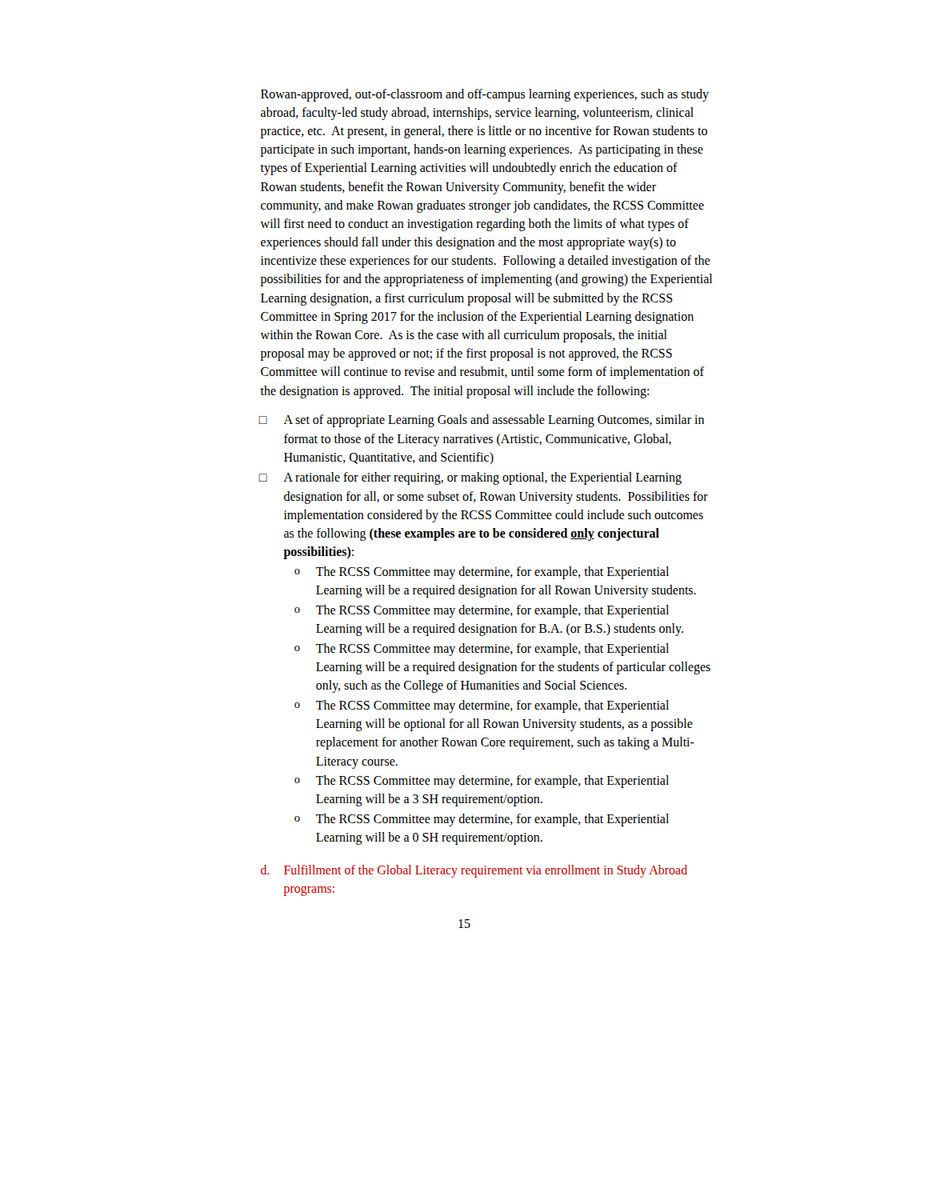Rowan-approved, out-of-classroom and off-campus learning experiences, such as study abroad, faculty-led study abroad, internships, service learning, volunteerism, clinical practice, etc. At present, in general, there is little or no incentive for Rowan students to participate in such important, hands-on learning experiences. As participating in these types of Experiential Learning activities will undoubtedly enrich the education of Rowan students, benefit the Rowan University Community, benefit the wider community, and make Rowan graduates stronger job candidates, the RCSS Committee will first need to conduct an investigation regarding both the limits of what types of experiences should fall under this designation and the most appropriate way(s) to incentivize these experiences for our students. Following a detailed investigation of the possibilities for and the appropriateness of implementing (and growing) the Experiential Learning designation, a first curriculum proposal will be submitted by the RCSS Committee in Spring 2017 for the inclusion of the Experiential Learning designation within the Rowan Core. As is the case with all curriculum proposals, the initial proposal may be approved or not; if the first proposal is not approved, the RCSS Committee will continue to revise and resubmit, until some form of implementation of the designation is approved. The initial proposal will include the following:
A set of appropriate Learning Goals and assessable Learning Outcomes, similar in format to those of the Literacy narratives (Artistic, Communicative, Global, Humanistic, Quantitative, and Scientific)
A rationale for either requiring, or making optional, the Experiential Learning designation for all, or some subset of, Rowan University students. Possibilities for implementation considered by the RCSS Committee could include such outcomes as the following (these examples are to be considered only conjectural possibilities):
The RCSS Committee may determine, for example, that Experiential Learning will be a required designation for all Rowan University students.
The RCSS Committee may determine, for example, that Experiential Learning will be a required designation for B.A. (or B.S.) students only.
The RCSS Committee may determine, for example, that Experiential Learning will be a required designation for the students of particular colleges only, such as the College of Humanities and Social Sciences.
The RCSS Committee may determine, for example, that Experiential Learning will be optional for all Rowan University students, as a possible replacement for another Rowan Core requirement, such as taking a Multi-Literacy course.
The RCSS Committee may determine, for example, that Experiential Learning will be a 3 SH requirement/option.
The RCSS Committee may determine, for example, that Experiential Learning will be a 0 SH requirement/option.
d. Fulfillment of the Global Literacy requirement via enrollment in Study Abroad programs:
15